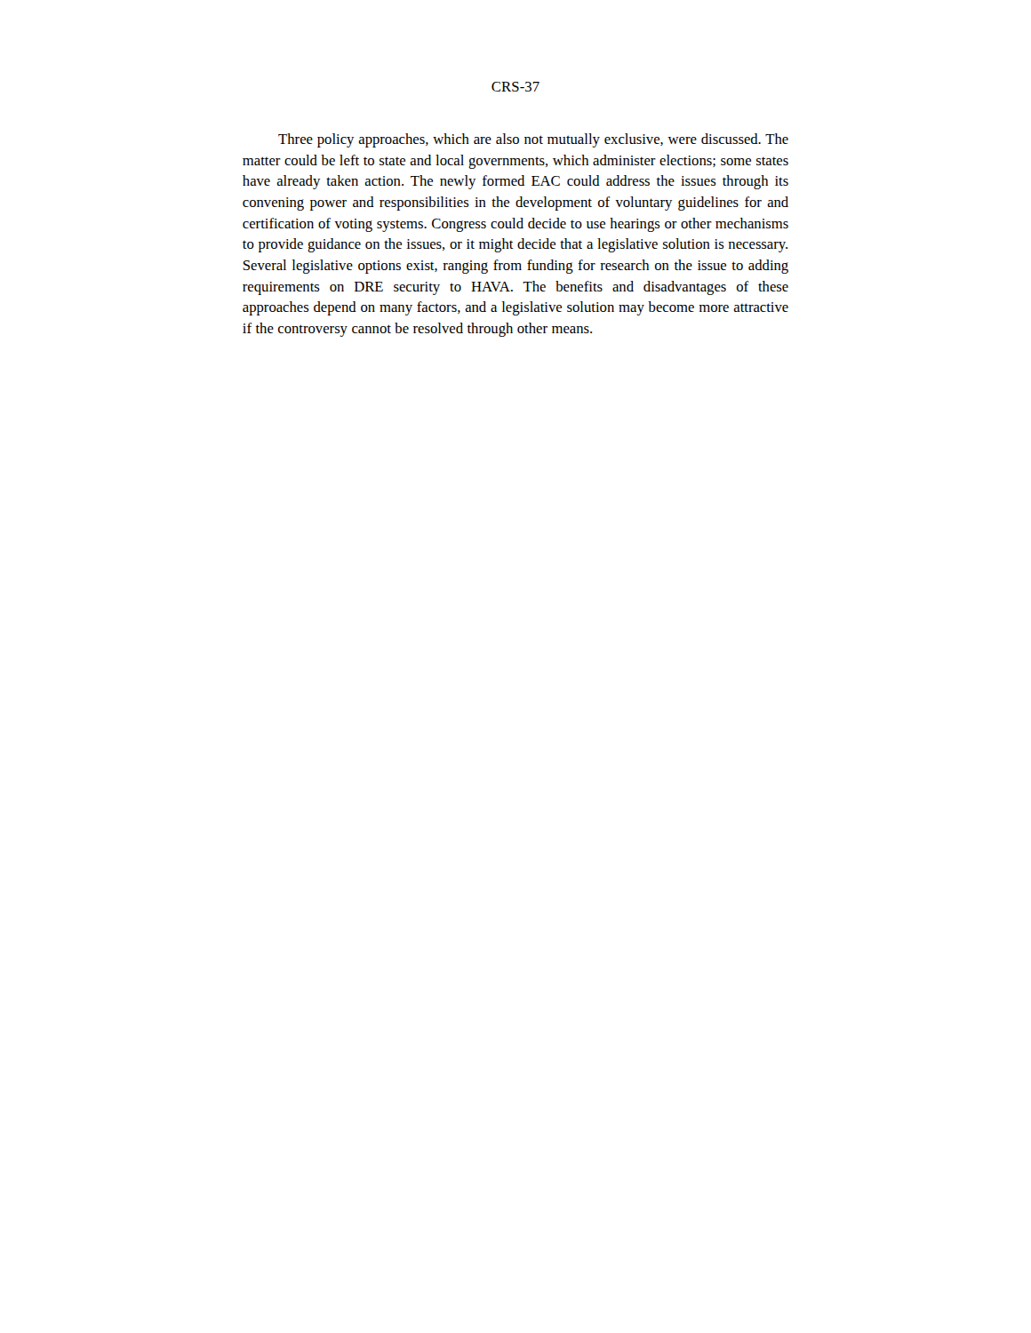CRS-37
Three policy approaches, which are also not mutually exclusive, were discussed. The matter could be left to state and local governments, which administer elections; some states have already taken action. The newly formed EAC could address the issues through its convening power and responsibilities in the development of voluntary guidelines for and certification of voting systems. Congress could decide to use hearings or other mechanisms to provide guidance on the issues, or it might decide that a legislative solution is necessary. Several legislative options exist, ranging from funding for research on the issue to adding requirements on DRE security to HAVA. The benefits and disadvantages of these approaches depend on many factors, and a legislative solution may become more attractive if the controversy cannot be resolved through other means.